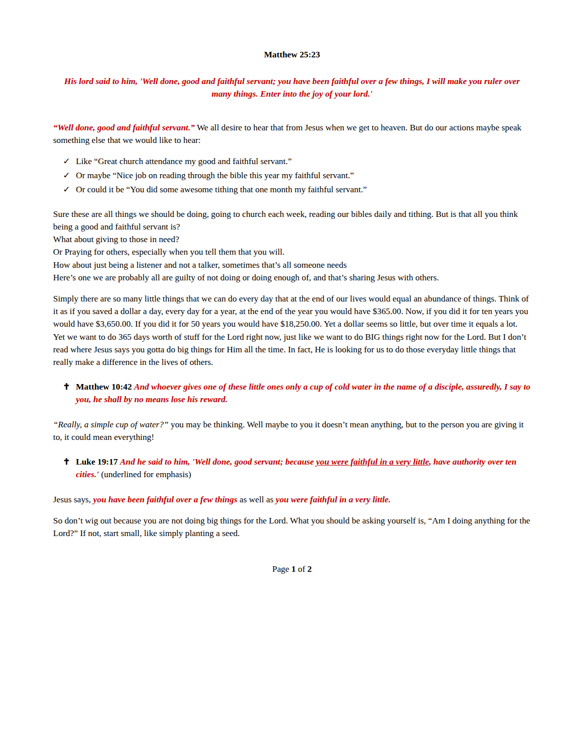Matthew 25:23
His lord said to him, 'Well done, good and faithful servant; you have been faithful over a few things, I will make you ruler over many things. Enter into the joy of your lord.'
“Well done, good and faithful servant.” We all desire to hear that from Jesus when we get to heaven. But do our actions maybe speak something else that we would like to hear:
Like “Great church attendance my good and faithful servant.”
Or maybe “Nice job on reading through the bible this year my faithful servant.”
Or could it be “You did some awesome tithing that one month my faithful servant.”
Sure these are all things we should be doing, going to church each week, reading our bibles daily and tithing. But is that all you think being a good and faithful servant is?
What about giving to those in need?
Or Praying for others, especially when you tell them that you will.
How about just being a listener and not a talker, sometimes that’s all someone needs
Here’s one we are probably all are guilty of not doing or doing enough of, and that’s sharing Jesus with others.
Simply there are so many little things that we can do every day that at the end of our lives would equal an abundance of things. Think of it as if you saved a dollar a day, every day for a year, at the end of the year you would have $365.00. Now, if you did it for ten years you would have $3,650.00. If you did it for 50 years you would have $18,250.00. Yet a dollar seems so little, but over time it equals a lot. Yet we want to do 365 days worth of stuff for the Lord right now, just like we want to do BIG things right now for the Lord. But I don’t read where Jesus says you gotta do big things for Him all the time. In fact, He is looking for us to do those everyday little things that really make a difference in the lives of others.
Matthew 10:42 And whoever gives one of these little ones only a cup of cold water in the name of a disciple, assuredly, I say to you, he shall by no means lose his reward.
“Really, a simple cup of water?” you may be thinking. Well maybe to you it doesn’t mean anything, but to the person you are giving it to, it could mean everything!
Luke 19:17 And he said to him, 'Well done, good servant; because you were faithful in a very little, have authority over ten cities.' (underlined for emphasis)
Jesus says, you have been faithful over a few things as well as you were faithful in a very little.
So don’t wig out because you are not doing big things for the Lord. What you should be asking yourself is, “Am I doing anything for the Lord?” If not, start small, like simply planting a seed.
Page 1 of 2